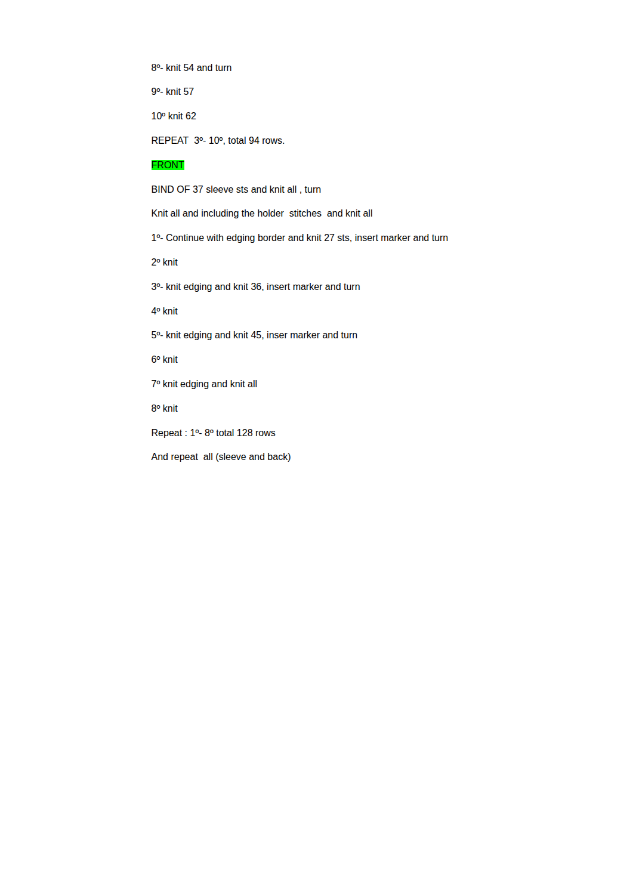8º- knit 54 and turn
9º- knit 57
10º knit 62
REPEAT 3º- 10º, total 94 rows.
FRONT
BIND OF 37 sleeve sts and knit all , turn
Knit all and including the holder stitches and knit all
1º- Continue with edging border and knit 27 sts, insert marker and turn
2º knit
3º- knit edging and knit 36, insert marker and turn
4º knit
5º- knit edging and knit 45, inser marker and turn
6º knit
7º knit edging and knit all
8º knit
Repeat : 1º- 8º total 128 rows
And repeat all (sleeve and back)